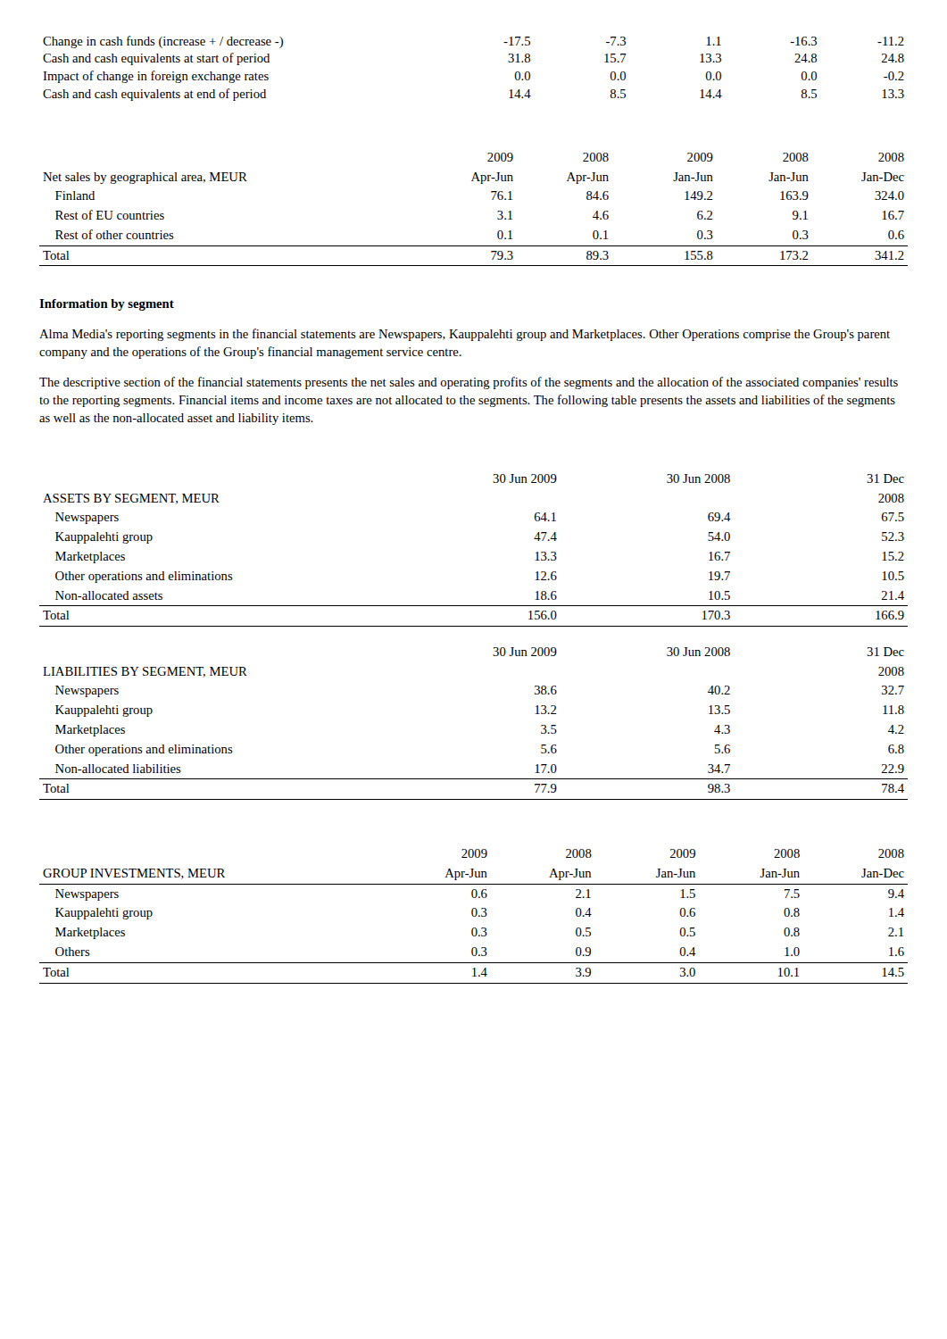| Change in cash funds (increase + / decrease -) | -17.5 | -7.3 | 1.1 | -16.3 | -11.2 |
| Cash and cash equivalents at start of period | 31.8 | 15.7 | 13.3 | 24.8 | 24.8 |
| Impact of change in foreign exchange rates | 0.0 | 0.0 | 0.0 | 0.0 | -0.2 |
| Cash and cash equivalents at end of period | 14.4 | 8.5 | 14.4 | 8.5 | 13.3 |
| | 2009 | 2008 | 2009 | 2008 | 2008 |
| --- | --- | --- | --- | --- | --- |
| Net sales by geographical area, MEUR | Apr-Jun | Apr-Jun | Jan-Jun | Jan-Jun | Jan-Dec |
| Finland | 76.1 | 84.6 | 149.2 | 163.9 | 324.0 |
| Rest of EU countries | 3.1 | 4.6 | 6.2 | 9.1 | 16.7 |
| Rest of other countries | 0.1 | 0.1 | 0.3 | 0.3 | 0.6 |
| Total | 79.3 | 89.3 | 155.8 | 173.2 | 341.2 |
Information by segment
Alma Media's reporting segments in the financial statements are Newspapers, Kauppalehti group and Marketplaces. Other Operations comprise the Group's parent company and the operations of the Group's financial management service centre.
The descriptive section of the financial statements presents the net sales and operating profits of the segments and the allocation of the associated companies' results to the reporting segments. Financial items and income taxes are not allocated to the segments. The following table presents the assets and liabilities of the segments as well as the non-allocated asset and liability items.
| | 30 Jun 2009 | 30 Jun 2008 | 31 Dec |
| --- | --- | --- | --- |
| ASSETS BY SEGMENT, MEUR | | | 2008 |
| Newspapers | 64.1 | 69.4 | 67.5 |
| Kauppalehti group | 47.4 | 54.0 | 52.3 |
| Marketplaces | 13.3 | 16.7 | 15.2 |
| Other operations and eliminations | 12.6 | 19.7 | 10.5 |
| Non-allocated assets | 18.6 | 10.5 | 21.4 |
| Total | 156.0 | 170.3 | 166.9 |
| | 30 Jun 2009 | 30 Jun 2008 | 31 Dec |
| --- | --- | --- | --- |
| LIABILITIES BY SEGMENT, MEUR | | | 2008 |
| Newspapers | 38.6 | 40.2 | 32.7 |
| Kauppalehti group | 13.2 | 13.5 | 11.8 |
| Marketplaces | 3.5 | 4.3 | 4.2 |
| Other operations and eliminations | 5.6 | 5.6 | 6.8 |
| Non-allocated liabilities | 17.0 | 34.7 | 22.9 |
| Total | 77.9 | 98.3 | 78.4 |
| | 2009 | 2008 | 2009 | 2008 | 2008 |
| --- | --- | --- | --- | --- | --- |
| GROUP INVESTMENTS, MEUR | Apr-Jun | Apr-Jun | Jan-Jun | Jan-Jun | Jan-Dec |
| Newspapers | 0.6 | 2.1 | 1.5 | 7.5 | 9.4 |
| Kauppalehti group | 0.3 | 0.4 | 0.6 | 0.8 | 1.4 |
| Marketplaces | 0.3 | 0.5 | 0.5 | 0.8 | 2.1 |
| Others | 0.3 | 0.9 | 0.4 | 1.0 | 1.6 |
| Total | 1.4 | 3.9 | 3.0 | 10.1 | 14.5 |